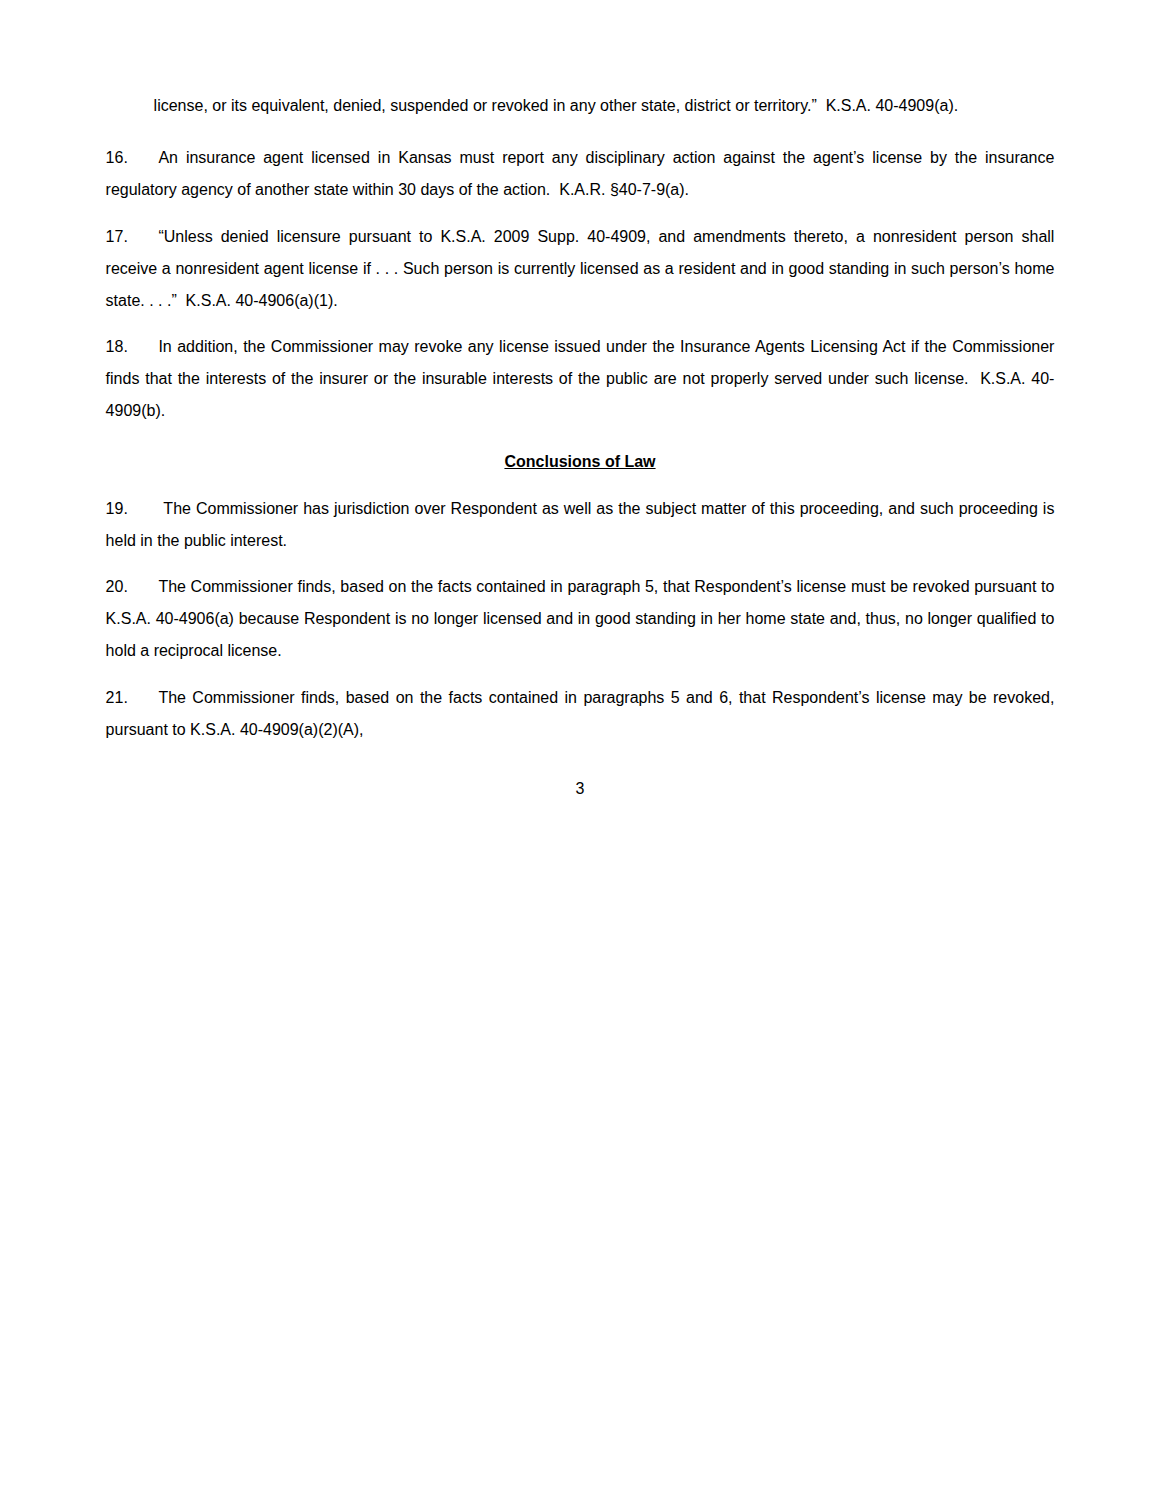license, or its equivalent, denied, suspended or revoked in any other state, district or territory.” K.S.A. 40-4909(a).
16. An insurance agent licensed in Kansas must report any disciplinary action against the agent’s license by the insurance regulatory agency of another state within 30 days of the action. K.A.R. §40-7-9(a).
17.“Unless denied licensure pursuant to K.S.A. 2009 Supp. 40-4909, and amendments thereto, a nonresident person shall receive a nonresident agent license if . . . Such person is currently licensed as a resident and in good standing in such person’s home state. . . .” K.S.A. 40-4906(a)(1).
18. In addition, the Commissioner may revoke any license issued under the Insurance Agents Licensing Act if the Commissioner finds that the interests of the insurer or the insurable interests of the public are not properly served under such license. K.S.A. 40-4909(b).
Conclusions of Law
19. The Commissioner has jurisdiction over Respondent as well as the subject matter of this proceeding, and such proceeding is held in the public interest.
20. The Commissioner finds, based on the facts contained in paragraph 5, that Respondent’s license must be revoked pursuant to K.S.A. 40-4906(a) because Respondent is no longer licensed and in good standing in her home state and, thus, no longer qualified to hold a reciprocal license.
21. The Commissioner finds, based on the facts contained in paragraphs 5 and 6, that Respondent’s license may be revoked, pursuant to K.S.A. 40-4909(a)(2)(A),
3